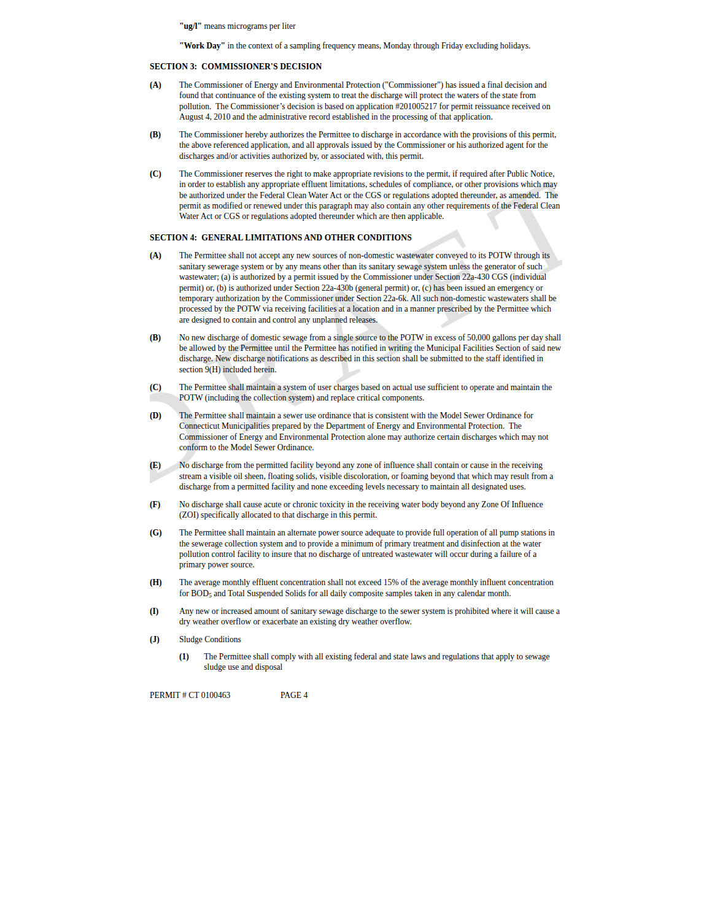DRAFT
"ug/l" means micrograms per liter
"Work Day" in the context of a sampling frequency means, Monday through Friday excluding holidays.
Section 3: Commissioner's Decision
(A) The Commissioner of Energy and Environmental Protection ("Commissioner") has issued a final decision and found that continuance of the existing system to treat the discharge will protect the waters of the state from pollution. The Commissioner’s decision is based on application #201005217 for permit reissuance received on August 4, 2010 and the administrative record established in the processing of that application.
(B) The Commissioner hereby authorizes the Permittee to discharge in accordance with the provisions of this permit, the above referenced application, and all approvals issued by the Commissioner or his authorized agent for the discharges and/or activities authorized by, or associated with, this permit.
(C) The Commissioner reserves the right to make appropriate revisions to the permit, if required after Public Notice, in order to establish any appropriate effluent limitations, schedules of compliance, or other provisions which may be authorized under the Federal Clean Water Act or the CGS or regulations adopted thereunder, as amended. The permit as modified or renewed under this paragraph may also contain any other requirements of the Federal Clean Water Act or CGS or regulations adopted thereunder which are then applicable.
Section 4: General Limitations and Other Conditions
(A) The Permittee shall not accept any new sources of non-domestic wastewater conveyed to its POTW through its sanitary sewerage system or by any means other than its sanitary sewage system unless the generator of such wastewater; (a) is authorized by a permit issued by the Commissioner under Section 22a-430 CGS (individual permit) or, (b) is authorized under Section 22a-430b (general permit) or, (c) has been issued an emergency or temporary authorization by the Commissioner under Section 22a-6k. All such non-domestic wastewaters shall be processed by the POTW via receiving facilities at a location and in a manner prescribed by the Permittee which are designed to contain and control any unplanned releases.
(B) No new discharge of domestic sewage from a single source to the POTW in excess of 50,000 gallons per day shall be allowed by the Permittee until the Permittee has notified in writing the Municipal Facilities Section of said new discharge. New discharge notifications as described in this section shall be submitted to the staff identified in section 9(H) included herein.
(C) The Permittee shall maintain a system of user charges based on actual use sufficient to operate and maintain the POTW (including the collection system) and replace critical components.
(D) The Permittee shall maintain a sewer use ordinance that is consistent with the Model Sewer Ordinance for Connecticut Municipalities prepared by the Department of Energy and Environmental Protection. The Commissioner of Energy and Environmental Protection alone may authorize certain discharges which may not conform to the Model Sewer Ordinance.
(E) No discharge from the permitted facility beyond any zone of influence shall contain or cause in the receiving stream a visible oil sheen, floating solids, visible discoloration, or foaming beyond that which may result from a discharge from a permitted facility and none exceeding levels necessary to maintain all designated uses.
(F) No discharge shall cause acute or chronic toxicity in the receiving water body beyond any Zone Of Influence (ZOI) specifically allocated to that discharge in this permit.
(G) The Permittee shall maintain an alternate power source adequate to provide full operation of all pump stations in the sewerage collection system and to provide a minimum of primary treatment and disinfection at the water pollution control facility to insure that no discharge of untreated wastewater will occur during a failure of a primary power source.
(H) The average monthly effluent concentration shall not exceed 15% of the average monthly influent concentration for BOD5 and Total Suspended Solids for all daily composite samples taken in any calendar month.
(I) Any new or increased amount of sanitary sewage discharge to the sewer system is prohibited where it will cause a dry weather overflow or exacerbate an existing dry weather overflow.
(J) Sludge Conditions
(1) The Permittee shall comply with all existing federal and state laws and regulations that apply to sewage sludge use and disposal
PERMIT # CT 0100463PAGE 4